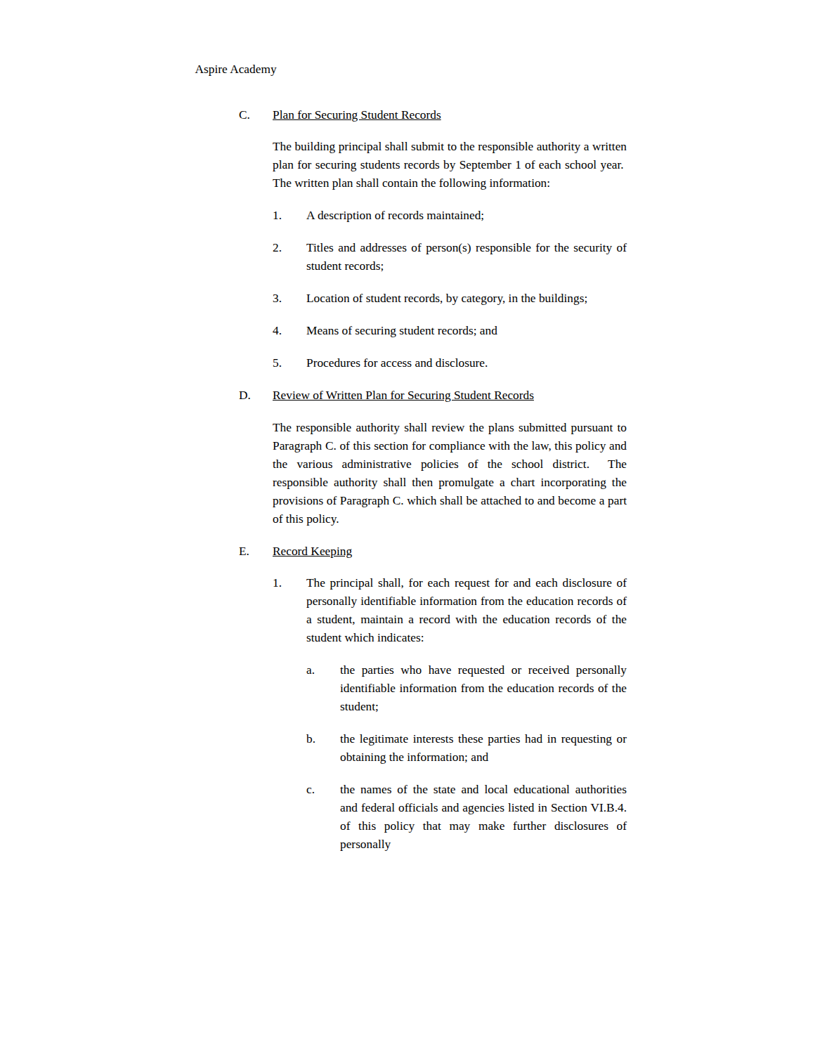Aspire Academy
C. Plan for Securing Student Records
The building principal shall submit to the responsible authority a written plan for securing students records by September 1 of each school year. The written plan shall contain the following information:
1. A description of records maintained;
2. Titles and addresses of person(s) responsible for the security of student records;
3. Location of student records, by category, in the buildings;
4. Means of securing student records; and
5. Procedures for access and disclosure.
D. Review of Written Plan for Securing Student Records
The responsible authority shall review the plans submitted pursuant to Paragraph C. of this section for compliance with the law, this policy and the various administrative policies of the school district. The responsible authority shall then promulgate a chart incorporating the provisions of Paragraph C. which shall be attached to and become a part of this policy.
E. Record Keeping
1. The principal shall, for each request for and each disclosure of personally identifiable information from the education records of a student, maintain a record with the education records of the student which indicates:
a. the parties who have requested or received personally identifiable information from the education records of the student;
b. the legitimate interests these parties had in requesting or obtaining the information; and
c. the names of the state and local educational authorities and federal officials and agencies listed in Section VI.B.4. of this policy that may make further disclosures of personally